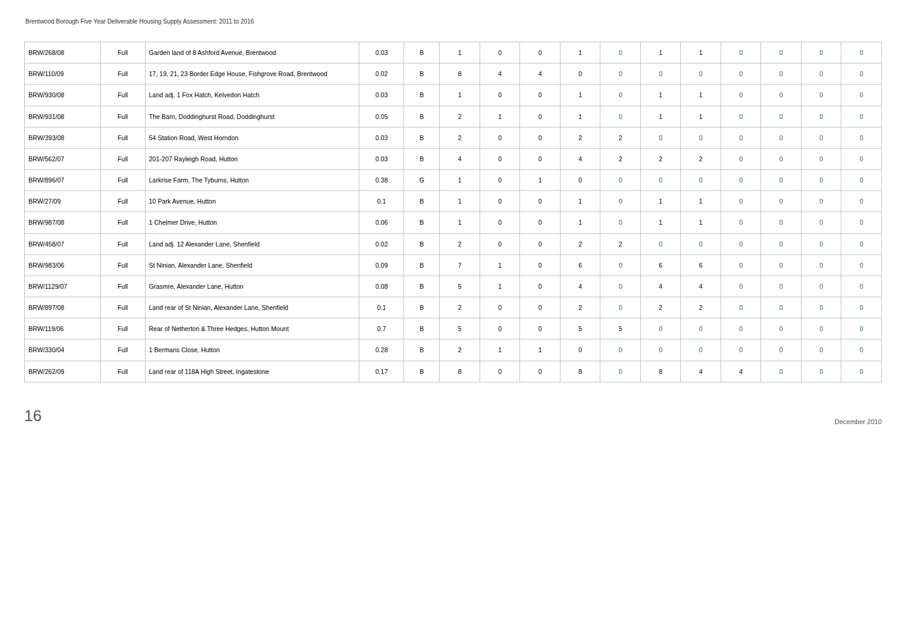Brentwood Borough Five Year Deliverable Housing Supply Assessment: 2011 to 2016
| BRW/268/08 | Full | Garden land of 8 Ashford Avenue, Brentwood | 0.03 | B | 1 | 0 | 0 | 1 | 0 | 1 | 1 | 0 | 0 | 0 | 0 |
| BRW/110/09 | Full | 17, 19, 21, 23 Border Edge House, Fishgrove Road, Brentwood | 0.02 | B | 8 | 4 | 4 | 0 | 0 | 0 | 0 | 0 | 0 | 0 | 0 |
| BRW/930/08 | Full | Land adj. 1 Fox Hatch, Kelvedon Hatch | 0.03 | B | 1 | 0 | 0 | 1 | 0 | 1 | 1 | 0 | 0 | 0 | 0 |
| BRW/931/08 | Full | The Barn, Doddinghurst Road, Doddinghurst | 0.05 | B | 2 | 1 | 0 | 1 | 0 | 1 | 1 | 0 | 0 | 0 | 0 |
| BRW/393/08 | Full | 54 Station Road, West Horndon | 0.03 | B | 2 | 0 | 0 | 2 | 2 | 0 | 0 | 0 | 0 | 0 | 0 |
| BRW/562/07 | Full | 201-207 Rayleigh Road, Hutton | 0.03 | B | 4 | 0 | 0 | 4 | 2 | 2 | 2 | 0 | 0 | 0 | 0 |
| BRW/896/07 | Full | Larkrise Farm, The Tyburns, Hutton | 0.38 | G | 1 | 0 | 1 | 0 | 0 | 0 | 0 | 0 | 0 | 0 | 0 |
| BRW/27/09 | Full | 10 Park Avenue, Hutton | 0.1 | B | 1 | 0 | 0 | 1 | 0 | 1 | 1 | 0 | 0 | 0 | 0 |
| BRW/987/08 | Full | 1 Chelmer Drive, Hutton | 0.06 | B | 1 | 0 | 0 | 1 | 0 | 1 | 1 | 0 | 0 | 0 | 0 |
| BRW/458/07 | Full | Land adj. 12 Alexander Lane, Shenfield | 0.02 | B | 2 | 0 | 0 | 2 | 2 | 0 | 0 | 0 | 0 | 0 | 0 |
| BRW/983/06 | Full | St Ninian, Alexander Lane, Shenfield | 0.09 | B | 7 | 1 | 0 | 6 | 0 | 6 | 6 | 0 | 0 | 0 | 0 |
| BRW/1129/07 | Full | Grasmre, Alexander Lane, Hutton | 0.08 | B | 5 | 1 | 0 | 4 | 0 | 4 | 4 | 0 | 0 | 0 | 0 |
| BRW/897/08 | Full | Land rear of St Ninian, Alexander Lane, Shenfield | 0.1 | B | 2 | 0 | 0 | 2 | 0 | 2 | 2 | 0 | 0 | 0 | 0 |
| BRW/119/06 | Full | Rear of Netherton & Three Hedges, Hutton Mount | 0.7 | B | 5 | 0 | 0 | 5 | 5 | 0 | 0 | 0 | 0 | 0 | 0 |
| BRW/330/04 | Full | 1 Bermans Close, Hutton | 0.28 | B | 2 | 1 | 1 | 0 | 0 | 0 | 0 | 0 | 0 | 0 | 0 |
| BRW/262/09 | Full | Land rear of 118A High Street, Ingatestone | 0.17 | B | 8 | 0 | 0 | 8 | 0 | 8 | 4 | 4 | 0 | 0 | 0 |
16
December 2010